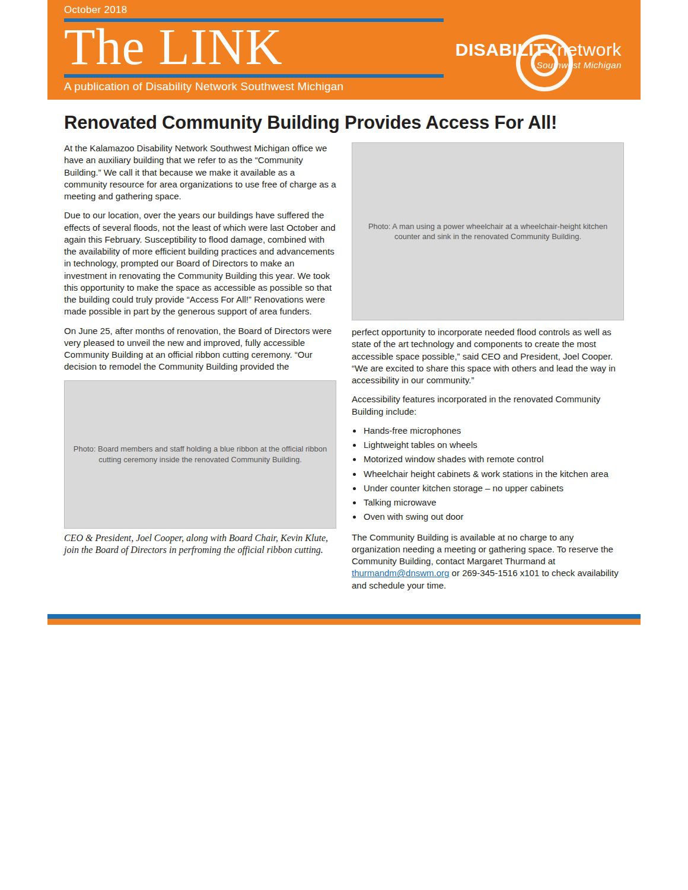October 2018
The LINK
DISABILITYnetwork
Southwest Michigan
A publication of Disability Network Southwest Michigan
Renovated Community Building Provides Access For All!
At the Kalamazoo Disability Network Southwest Michigan office we have an auxiliary building that we refer to as the “Community Building.” We call it that because we make it available as a community resource for area organizations to use free of charge as a meeting and gathering space.
Due to our location, over the years our buildings have suffered the effects of several floods, not the least of which were last October and again this February. Susceptibility to flood damage, combined with the availability of more efficient building practices and advancements in technology, prompted our Board of Directors to make an investment in renovating the Community Building this year. We took this opportunity to make the space as accessible as possible so that the building could truly provide “Access For All!” Renovations were made possible in part by the generous support of area funders.
On June 25, after months of renovation, the Board of Directors were very pleased to unveil the new and improved, fully accessible Community Building at an official ribbon cutting ceremony. “Our decision to remodel the Community Building provided the
Photo: Board members and staff holding a blue ribbon at the official ribbon cutting ceremony inside the renovated Community Building.
CEO & President, Joel Cooper, along with Board Chair, Kevin Klute, join the Board of Directors in perfroming the official ribbon cutting.
Photo: A man using a power wheelchair at a wheelchair-height kitchen counter and sink in the renovated Community Building.
perfect opportunity to incorporate needed flood controls as well as state of the art technology and components to create the most accessible space possible,” said CEO and President, Joel Cooper. “We are excited to share this space with others and lead the way in accessibility in our community.”
Accessibility features incorporated in the renovated Community Building include:
Hands-free microphones
Lightweight tables on wheels
Motorized window shades with remote control
Wheelchair height cabinets & work stations in the kitchen area
Under counter kitchen storage – no upper cabinets
Talking microwave
Oven with swing out door
The Community Building is available at no charge to any organization needing a meeting or gathering space. To reserve the Community Building, contact Margaret Thurmand at thurmandm@dnswm.org or 269-345-1516 x101 to check availability and schedule your time.